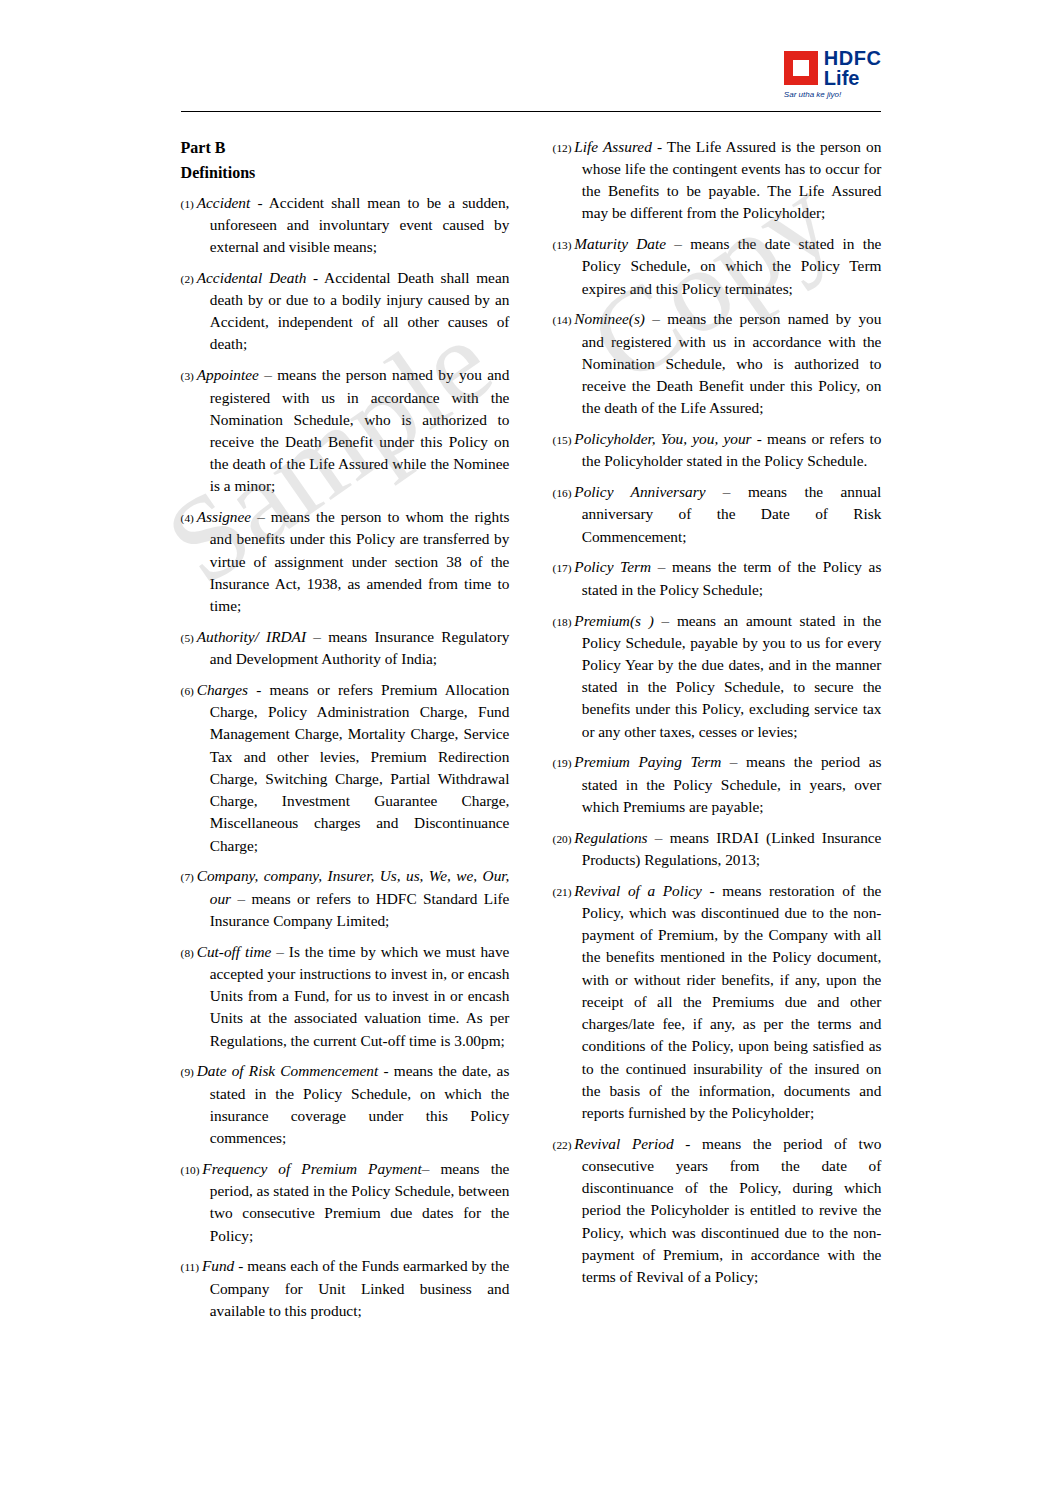HDFC Life
Sar utha ke jiyo!
Sample Copy
Part B
Definitions
Accident - Accident shall mean to be a sudden, unforeseen and involuntary event caused by external and visible means;
Accidental Death - Accidental Death shall mean death by or due to a bodily injury caused by an Accident, independent of all other causes of death;
Appointee – means the person named by you and registered with us in accordance with the Nomination Schedule, who is authorized to receive the Death Benefit under this Policy on the death of the Life Assured while the Nominee is a minor;
Assignee – means the person to whom the rights and benefits under this Policy are transferred by virtue of assignment under section 38 of the Insurance Act, 1938, as amended from time to time;
Authority/ IRDAI – means Insurance Regulatory and Development Authority of India;
Charges - means or refers Premium Allocation Charge, Policy Administration Charge, Fund Management Charge, Mortality Charge, Service Tax and other levies, Premium Redirection Charge, Switching Charge, Partial Withdrawal Charge, Investment Guarantee Charge, Miscellaneous charges and Discontinuance Charge;
Company, company, Insurer, Us, us, We, we, Our, our – means or refers to HDFC Standard Life Insurance Company Limited;
Cut-off time – Is the time by which we must have accepted your instructions to invest in, or encash Units from a Fund, for us to invest in or encash Units at the associated valuation time. As per Regulations, the current Cut-off time is 3.00pm;
Date of Risk Commencement - means the date, as stated in the Policy Schedule, on which the insurance coverage under this Policy commences;
Frequency of Premium Payment– means the period, as stated in the Policy Schedule, between two consecutive Premium due dates for the Policy;
Fund - means each of the Funds earmarked by the Company for Unit Linked business and available to this product;
Life Assured - The Life Assured is the person on whose life the contingent events has to occur for the Benefits to be payable. The Life Assured may be different from the Policyholder;
Maturity Date – means the date stated in the Policy Schedule, on which the Policy Term expires and this Policy terminates;
Nominee(s) – means the person named by you and registered with us in accordance with the Nomination Schedule, who is authorized to receive the Death Benefit under this Policy, on the death of the Life Assured;
Policyholder, You, you, your - means or refers to the Policyholder stated in the Policy Schedule.
Policy Anniversary – means the annual anniversary of the Date of Risk Commencement;
Policy Term – means the term of the Policy as stated in the Policy Schedule;
Premium(s ) – means an amount stated in the Policy Schedule, payable by you to us for every Policy Year by the due dates, and in the manner stated in the Policy Schedule, to secure the benefits under this Policy, excluding service tax or any other taxes, cesses or levies;
Premium Paying Term – means the period as stated in the Policy Schedule, in years, over which Premiums are payable;
Regulations – means IRDAI (Linked Insurance Products) Regulations, 2013;
Revival of a Policy - means restoration of the Policy, which was discontinued due to the non-payment of Premium, by the Company with all the benefits mentioned in the Policy document, with or without rider benefits, if any, upon the receipt of all the Premiums due and other charges/late fee, if any, as per the terms and conditions of the Policy, upon being satisfied as to the continued insurability of the insured on the basis of the information, documents and reports furnished by the Policyholder;
Revival Period - means the period of two consecutive years from the date of discontinuance of the Policy, during which period the Policyholder is entitled to revive the Policy, which was discontinued due to the non-payment of Premium, in accordance with the terms of Revival of a Policy;